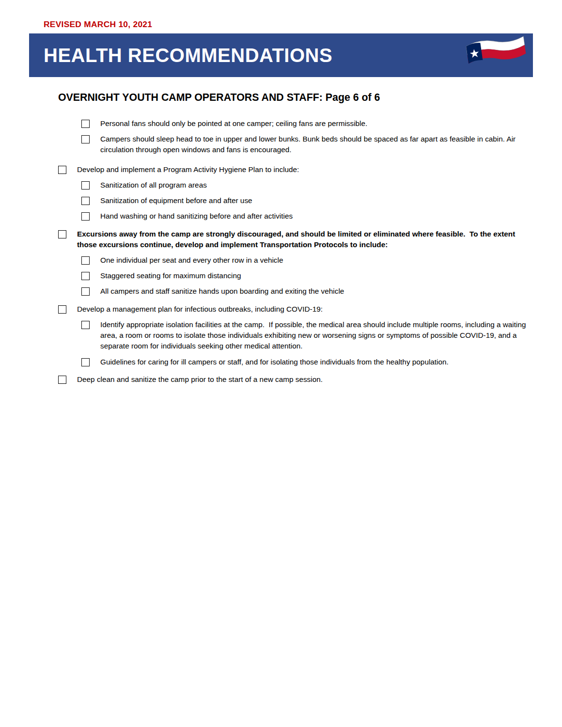REVISED MARCH 10, 2021
HEALTH RECOMMENDATIONS
OVERNIGHT YOUTH CAMP OPERATORS AND STAFF: Page 6 of 6
Personal fans should only be pointed at one camper; ceiling fans are permissible.
Campers should sleep head to toe in upper and lower bunks. Bunk beds should be spaced as far apart as feasible in cabin. Air circulation through open windows and fans is encouraged.
Develop and implement a Program Activity Hygiene Plan to include:
Sanitization of all program areas
Sanitization of equipment before and after use
Hand washing or hand sanitizing before and after activities
Excursions away from the camp are strongly discouraged, and should be limited or eliminated where feasible. To the extent those excursions continue, develop and implement Transportation Protocols to include:
One individual per seat and every other row in a vehicle
Staggered seating for maximum distancing
All campers and staff sanitize hands upon boarding and exiting the vehicle
Develop a management plan for infectious outbreaks, including COVID-19:
Identify appropriate isolation facilities at the camp. If possible, the medical area should include multiple rooms, including a waiting area, a room or rooms to isolate those individuals exhibiting new or worsening signs or symptoms of possible COVID-19, and a separate room for individuals seeking other medical attention.
Guidelines for caring for ill campers or staff, and for isolating those individuals from the healthy population.
Deep clean and sanitize the camp prior to the start of a new camp session.